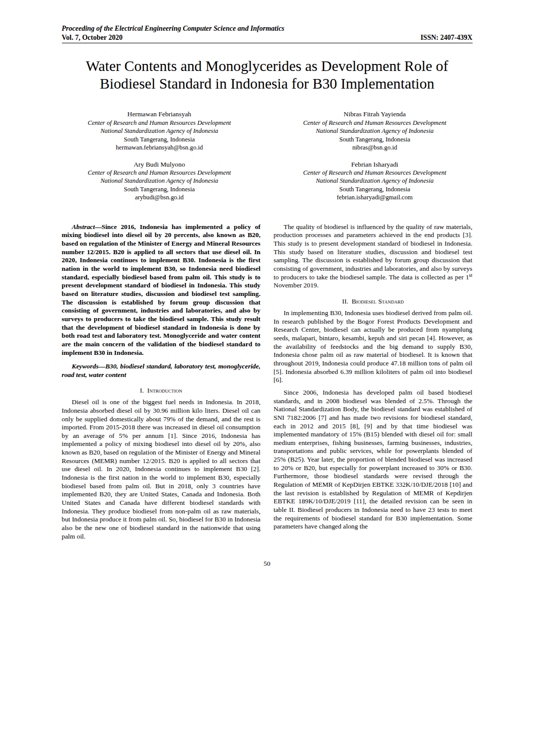Proceeding of the Electrical Engineering Computer Science and Informatics
Vol. 7, October 2020 ISSN: 2407-439X
Water Contents and Monoglycerides as Development Role of Biodiesel Standard in Indonesia for B30 Implementation
Hermawan Febriansyah
Center of Research and Human Resources Development
National Standardization Agency of Indonesia
South Tangerang, Indonesia
hermawan.febriansyah@bsn.go.id
Ary Budi Mulyono
Center of Research and Human Resources Development
National Standardization Agency of Indonesia
South Tangerang, Indonesia
arybudi@bsn.go.id
Nibras Fitrah Yayienda
Center of Research and Human Resources Development
National Standardization Agency of Indonesia
South Tangerang, Indonesia
nibras@bsn.go.id
Febrian Isharyadi
Center of Research and Human Resources Development
National Standardization Agency of Indonesia
South Tangerang, Indonesia
febrian.isharyadi@gmail.com
Abstract—Since 2016, Indonesia has implemented a policy of mixing biodiesel into diesel oil by 20 percents, also known as B20, based on regulation of the Minister of Energy and Mineral Resources number 12/2015. B20 is applied to all sectors that use diesel oil. In 2020, Indonesia continues to implement B30. Indonesia is the first nation in the world to implement B30, so Indonesia need biodiesel standard, especially biodiesel based from palm oil. This study is to present development standard of biodiesel in Indonesia. This study based on literature studies, discussion and biodiesel test sampling. The discussion is established by forum group discussion that consisting of government, industries and laboratories, and also by surveys to producers to take the biodiesel sample. This study result that the development of biodiesel standard in Indonesia is done by both road test and laboratory test. Monoglyceride and water content are the main concern of the validation of the biodiesel standard to implement B30 in Indonesia.
Keywords—B30, biodiesel standard, laboratory test, monoglyceride, road test, water content
I. Introduction
Diesel oil is one of the biggest fuel needs in Indonesia. In 2018, Indonesia absorbed diesel oil by 30.96 million kilo liters. Diesel oil can only be supplied domestically about 79% of the demand, and the rest is imported. From 2015-2018 there was increased in diesel oil consumption by an average of 5% per annum [1]. Since 2016, Indonesia has implemented a policy of mixing biodiesel into diesel oil by 20%, also known as B20, based on regulation of the Minister of Energy and Mineral Resources (MEMR) number 12/2015. B20 is applied to all sectors that use diesel oil. In 2020, Indonesia continues to implement B30 [2]. Indonesia is the first nation in the world to implement B30, especially biodiesel based from palm oil. But in 2018, only 3 countries have implemented B20, they are United States, Canada and Indonesia. Both United States and Canada have different biodiesel standards with Indonesia. They produce biodiesel from non-palm oil as raw materials, but Indonesia produce it from palm oil. So, biodiesel for B30 in Indonesia also be the new one of biodiesel standard in the nationwide that using palm oil.
The quality of biodiesel is influenced by the quality of raw materials, production processes and parameters achieved in the end products [3]. This study is to present development standard of biodiesel in Indonesia. This study based on literature studies, discussion and biodiesel test sampling. The discussion is established by forum group discussion that consisting of government, industries and laboratories, and also by surveys to producers to take the biodiesel sample. The data is collected as per 1st November 2019.
II. Biodiesel Standard
In implementing B30, Indonesia uses biodiesel derived from palm oil. In research published by the Bogor Forest Products Development and Research Center, biodiesel can actually be produced from nyamplung seeds, malapari, bintaro, kesambi, kepuh and siri pecan [4]. However, as the availability of feedstocks and the big demand to supply B30, Indonesia chose palm oil as raw material of biodiesel. It is known that throughout 2019, Indonesia could produce 47.18 million tons of palm oil [5]. Indonesia absorbed 6.39 million kiloliters of palm oil into biodiesel [6].
Since 2006, Indonesia has developed palm oil based biodiesel standards, and in 2008 biodiesel was blended of 2.5%. Through the National Standardization Body, the biodiesel standard was established of SNI 7182:2006 [7] and has made two revisions for biodiesel standard, each in 2012 and 2015 [8], [9] and by that time biodiesel was implemented mandatory of 15% (B15) blended with diesel oil for: small medium enterprises, fishing businesses, farming businesses, industries, transportations and public services, while for powerplants blended of 25% (B25). Year later, the proportion of blended biodiesel was increased to 20% or B20, but especially for powerplant increased to 30% or B30. Furthermore, those biodiesel standards were revised through the Regulation of MEMR of KepDirjen EBTKE 332K/10/DJE/2018 [10] and the last revision is established by Regulation of MEMR of Kepdirjen EBTKE 189K/10/DJE/2019 [11], the detailed revision can be seen in table II. Biodiesel producers in Indonesia need to have 23 tests to meet the requirements of biodiesel standard for B30 implementation. Some parameters have changed along the
50